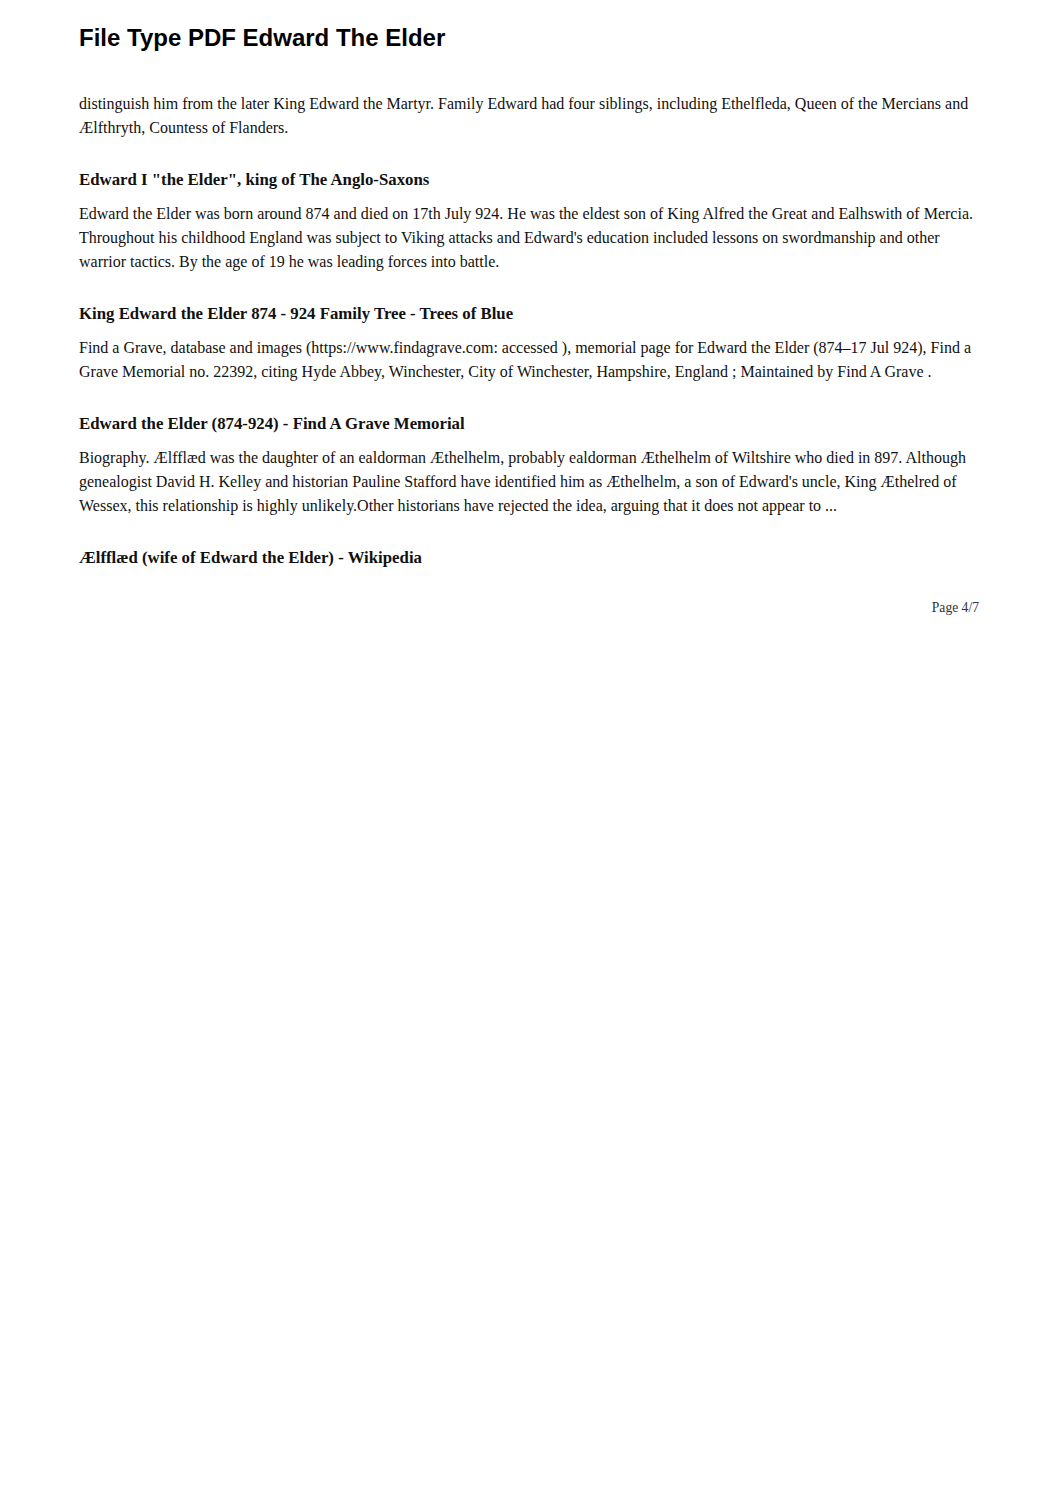File Type PDF Edward The Elder
distinguish him from the later King Edward the Martyr. Family Edward had four siblings, including Ethelfleda, Queen of the Mercians and Ælfthryth, Countess of Flanders.
Edward I "the Elder", king of The Anglo-Saxons
Edward the Elder was born around 874 and died on 17th July 924. He was the eldest son of King Alfred the Great and Ealhswith of Mercia. Throughout his childhood England was subject to Viking attacks and Edward's education included lessons on swordmanship and other warrior tactics. By the age of 19 he was leading forces into battle.
King Edward the Elder 874 - 924 Family Tree - Trees of Blue
Find a Grave, database and images (https://www.findagrave.com: accessed ), memorial page for Edward the Elder (874–17 Jul 924), Find a Grave Memorial no. 22392, citing Hyde Abbey, Winchester, City of Winchester, Hampshire, England ; Maintained by Find A Grave .
Edward the Elder (874-924) - Find A Grave Memorial
Biography. Ælfflæd was the daughter of an ealdorman Æthelhelm, probably ealdorman Æthelhelm of Wiltshire who died in 897. Although genealogist David H. Kelley and historian Pauline Stafford have identified him as Æthelhelm, a son of Edward's uncle, King Æthelred of Wessex, this relationship is highly unlikely.Other historians have rejected the idea, arguing that it does not appear to ...
Ælfflæd (wife of Edward the Elder) - Wikipedia
Page 4/7